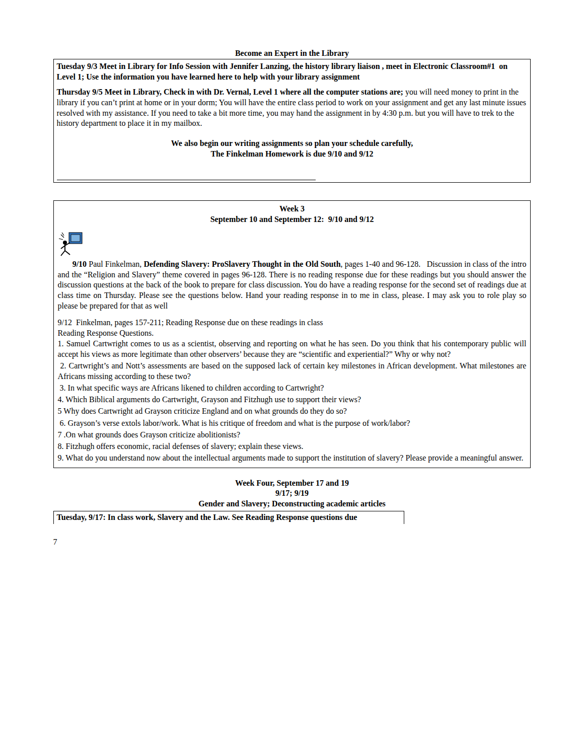Become an Expert in the Library
Tuesday 9/3 Meet in Library for Info Session with Jennifer Lanzing, the history library liaison , meet in Electronic Classroom#1 on Level 1; Use the information you have learned here to help with your library assignment
Thursday 9/5 Meet in Library, Check in with Dr. Vernal, Level 1 where all the computer stations are; you will need money to print in the library if you can’t print at home or in your dorm; You will have the entire class period to work on your assignment and get any last minute issues resolved with my assistance. If you need to take a bit more time, you may hand the assignment in by 4:30 p.m. but you will have to trek to the history department to place it in my mailbox.
We also begin our writing assignments so plan your schedule carefully,
The Finkelman Homework is due 9/10 and 9/12
Week 3
September 10 and September 12: 9/10 and 9/12
9/10 Paul Finkelman, Defending Slavery: ProSlavery Thought in the Old South, pages 1-40 and 96-128. Discussion in class of the intro and the “Religion and Slavery” theme covered in pages 96-128. There is no reading response due for these readings but you should answer the discussion questions at the back of the book to prepare for class discussion. You do have a reading response for the second set of readings due at class time on Thursday. Please see the questions below. Hand your reading response in to me in class, please. I may ask you to role play so please be prepared for that as well
9/12 Finkelman, pages 157-211; Reading Response due on these readings in class
Reading Response Questions.
1. Samuel Cartwright comes to us as a scientist, observing and reporting on what he has seen. Do you think that his contemporary public will accept his views as more legitimate than other observers’ because they are “scientific and experiential?” Why or why not?
2. Cartwright’s and Nott’s assessments are based on the supposed lack of certain key milestones in African development. What milestones are Africans missing according to these two?
3. In what specific ways are Africans likened to children according to Cartwright?
4. Which Biblical arguments do Cartwright, Grayson and Fitzhugh use to support their views?
5 Why does Cartwright ad Grayson criticize England and on what grounds do they do so?
6. Grayson’s verse extols labor/work. What is his critique of freedom and what is the purpose of work/labor?
7 .On what grounds does Grayson criticize abolitionists?
8. Fitzhugh offers economic, racial defenses of slavery; explain these views.
9. What do you understand now about the intellectual arguments made to support the institution of slavery? Please provide a meaningful answer.
Week Four, September 17 and 19
9/17; 9/19
Gender and Slavery; Deconstructing academic articles
Tuesday, 9/17: In class work, Slavery and the Law. See Reading Response questions due
7